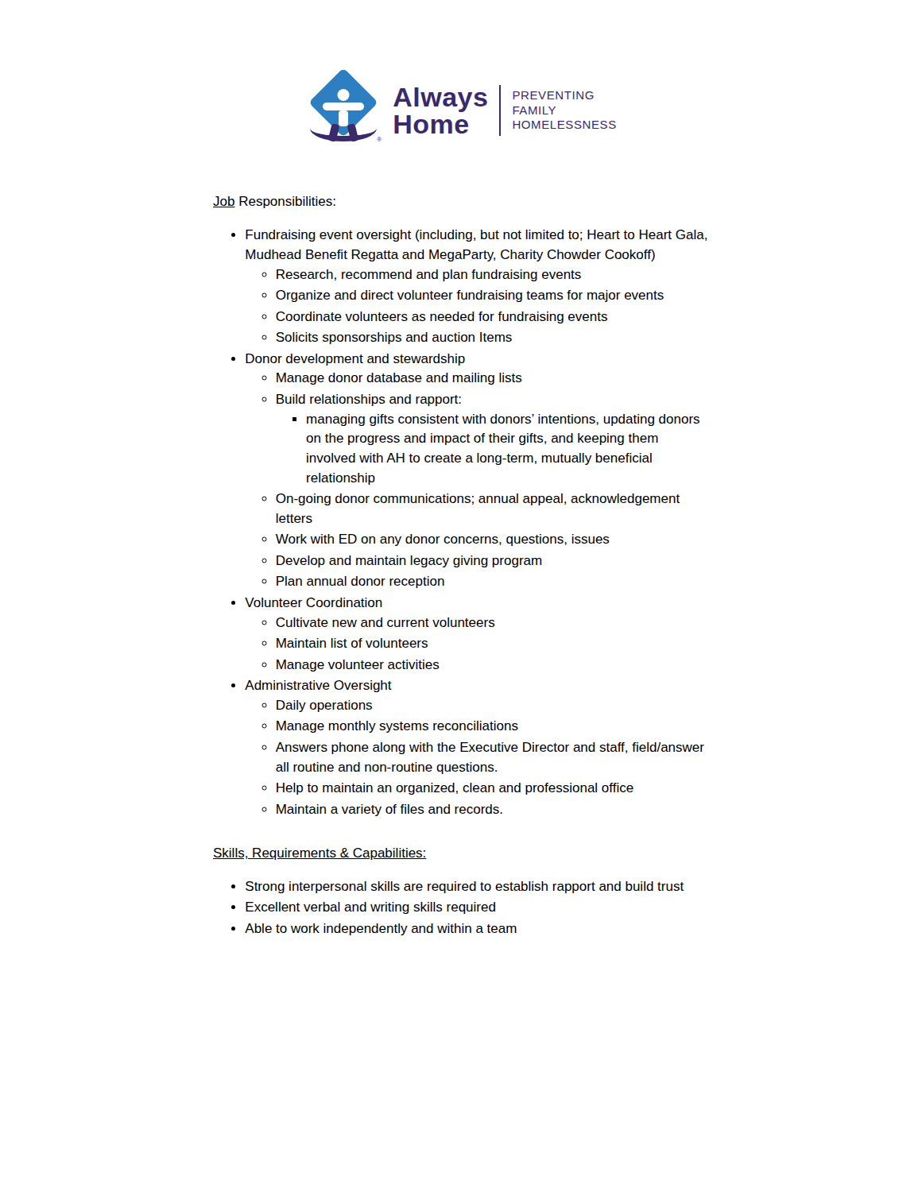®
Always Home
Preventing
Family
Homelessness
Job Responsibilities:
Fundraising event oversight (including, but not limited to; Heart to Heart Gala, Mudhead Benefit Regatta and MegaParty, Charity Chowder Cookoff)
Research, recommend and plan fundraising events
Organize and direct volunteer fundraising teams for major events
Coordinate volunteers as needed for fundraising events
Solicits sponsorships and auction Items
Donor development and stewardship
Manage donor database and mailing lists
Build relationships and rapport:
managing gifts consistent with donors’ intentions, updating donors on the progress and impact of their gifts, and keeping them involved with AH to create a long-term, mutually beneficial relationship
On-going donor communications; annual appeal, acknowledgement letters
Work with ED on any donor concerns, questions, issues
Develop and maintain legacy giving program
Plan annual donor reception
Volunteer Coordination
Cultivate new and current volunteers
Maintain list of volunteers
Manage volunteer activities
Administrative Oversight
Daily operations
Manage monthly systems reconciliations
Answers phone along with the Executive Director and staff, field/answer all routine and non-routine questions.
Help to maintain an organized, clean and professional office
Maintain a variety of files and records.
Skills, Requirements & Capabilities:
Strong interpersonal skills are required to establish rapport and build trust
Excellent verbal and writing skills required
Able to work independently and within a team